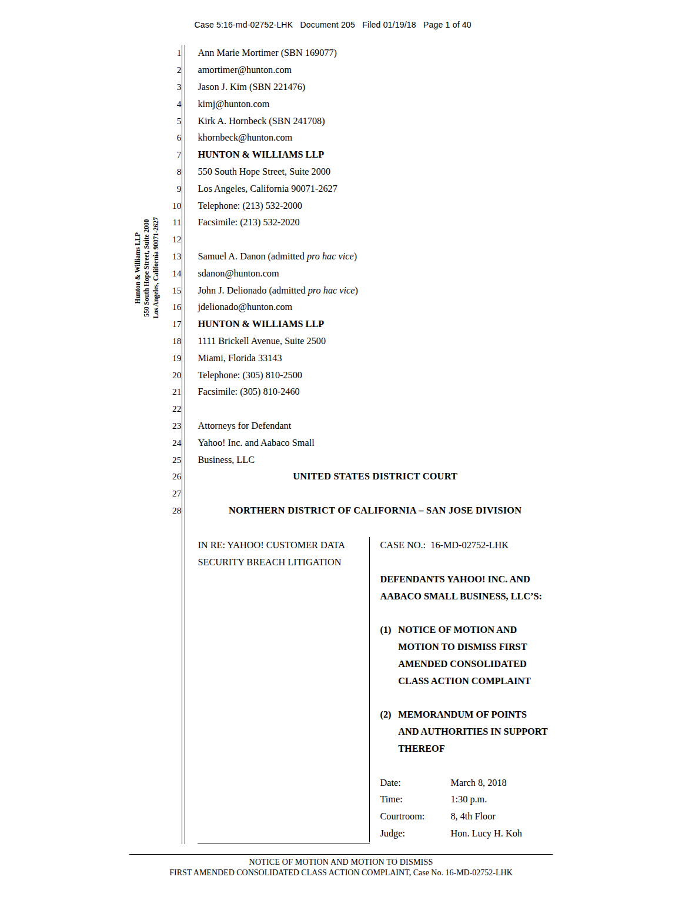Case 5:16-md-02752-LHK Document 205 Filed 01/19/18 Page 1 of 40
Hunton & Williams LLP 550 South Hope Street, Suite 2000 Los Angeles, California 90071-2627
1
2
3
4
5
6
7
8
9
10
11
12
13
14
15
16
17
18
19
20
21
22
23
24
25
26
27
28
Ann Marie Mortimer (SBN 169077)
amortimer@hunton.com
Jason J. Kim (SBN 221476)
kimj@hunton.com
Kirk A. Hornbeck (SBN 241708)
khornbeck@hunton.com
HUNTON & WILLIAMS LLP
550 South Hope Street, Suite 2000
Los Angeles, California 90071-2627
Telephone: (213) 532-2000
Facsimile: (213) 532-2020
Samuel A. Danon (admitted pro hac vice)
sdanon@hunton.com
John J. Delionado (admitted pro hac vice)
jdelionado@hunton.com
HUNTON & WILLIAMS LLP
1111 Brickell Avenue, Suite 2500
Miami, Florida 33143
Telephone: (305) 810-2500
Facsimile: (305) 810-2460
Attorneys for Defendant
Yahoo! Inc. and Aabaco Small
Business, LLC
UNITED STATES DISTRICT COURT
NORTHERN DISTRICT OF CALIFORNIA – SAN JOSE DIVISION
IN RE: YAHOO! CUSTOMER DATA
SECURITY BREACH LITIGATION
CASE NO.: 16-MD-02752-LHK
DEFENDANTS YAHOO! INC. AND
AABACO SMALL BUSINESS, LLC’S:
(1)
NOTICE OF MOTION AND
MOTION TO DISMISS FIRST
AMENDED CONSOLIDATED
CLASS ACTION COMPLAINT
(2)
MEMORANDUM OF POINTS
AND AUTHORITIES IN SUPPORT
THEREOF
| Date: | March 8, 2018 |
| Time: | 1:30 p.m. |
| Courtroom: | 8, 4th Floor |
| Judge: | Hon. Lucy H. Koh |
NOTICE OF MOTION AND MOTION TO DISMISS
FIRST AMENDED CONSOLIDATED CLASS ACTION COMPLAINT, Case No. 16-MD-02752-LHK